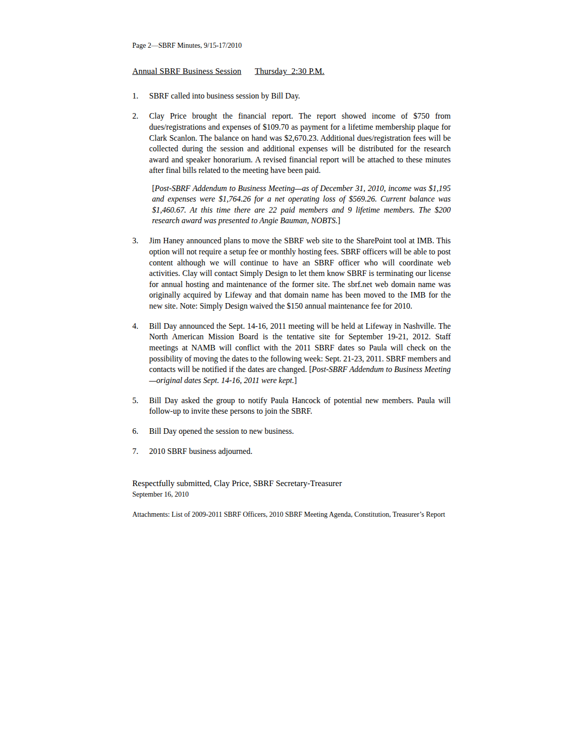Page 2—SBRF Minutes, 9/15-17/2010
Annual SBRF Business Session Thursday 2:30 P.M.
1. SBRF called into business session by Bill Day.
2. Clay Price brought the financial report. The report showed income of $750 from dues/registrations and expenses of $109.70 as payment for a lifetime membership plaque for Clark Scanlon. The balance on hand was $2,670.23. Additional dues/registration fees will be collected during the session and additional expenses will be distributed for the research award and speaker honorarium. A revised financial report will be attached to these minutes after final bills related to the meeting have been paid.
[Post-SBRF Addendum to Business Meeting—as of December 31, 2010, income was $1,195 and expenses were $1,764.26 for a net operating loss of $569.26. Current balance was $1,460.67. At this time there are 22 paid members and 9 lifetime members. The $200 research award was presented to Angie Bauman, NOBTS.]
3. Jim Haney announced plans to move the SBRF web site to the SharePoint tool at IMB. This option will not require a setup fee or monthly hosting fees. SBRF officers will be able to post content although we will continue to have an SBRF officer who will coordinate web activities. Clay will contact Simply Design to let them know SBRF is terminating our license for annual hosting and maintenance of the former site. The sbrf.net web domain name was originally acquired by Lifeway and that domain name has been moved to the IMB for the new site. Note: Simply Design waived the $150 annual maintenance fee for 2010.
4. Bill Day announced the Sept. 14-16, 2011 meeting will be held at Lifeway in Nashville. The North American Mission Board is the tentative site for September 19-21, 2012. Staff meetings at NAMB will conflict with the 2011 SBRF dates so Paula will check on the possibility of moving the dates to the following week: Sept. 21-23, 2011. SBRF members and contacts will be notified if the dates are changed. [Post-SBRF Addendum to Business Meeting—original dates Sept. 14-16, 2011 were kept.]
5. Bill Day asked the group to notify Paula Hancock of potential new members. Paula will follow-up to invite these persons to join the SBRF.
6. Bill Day opened the session to new business.
7. 2010 SBRF business adjourned.
Respectfully submitted, Clay Price, SBRF Secretary-Treasurer
September 16, 2010
Attachments: List of 2009-2011 SBRF Officers, 2010 SBRF Meeting Agenda, Constitution, Treasurer’s Report